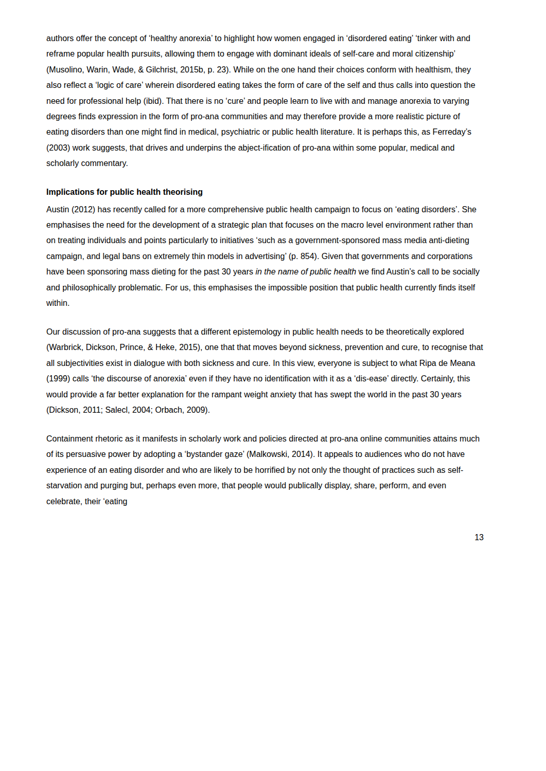authors offer the concept of ‘healthy anorexia’ to highlight how women engaged in ‘disordered eating’ ‘tinker with and reframe popular health pursuits, allowing them to engage with dominant ideals of self-care and moral citizenship’ (Musolino, Warin, Wade, & Gilchrist, 2015b, p. 23). While on the one hand their choices conform with healthism, they also reflect a ‘logic of care’ wherein disordered eating takes the form of care of the self and thus calls into question the need for professional help (ibid). That there is no ‘cure’ and people learn to live with and manage anorexia to varying degrees finds expression in the form of pro-ana communities and may therefore provide a more realistic picture of eating disorders than one might find in medical, psychiatric or public health literature. It is perhaps this, as Ferreday’s (2003) work suggests, that drives and underpins the abject-ification of pro-ana within some popular, medical and scholarly commentary.
Implications for public health theorising
Austin (2012) has recently called for a more comprehensive public health campaign to focus on ‘eating disorders’. She emphasises the need for the development of a strategic plan that focuses on the macro level environment rather than on treating individuals and points particularly to initiatives ‘such as a government-sponsored mass media anti-dieting campaign, and legal bans on extremely thin models in advertising’ (p. 854). Given that governments and corporations have been sponsoring mass dieting for the past 30 years in the name of public health we find Austin’s call to be socially and philosophically problematic. For us, this emphasises the impossible position that public health currently finds itself within.
Our discussion of pro-ana suggests that a different epistemology in public health needs to be theoretically explored (Warbrick, Dickson, Prince, & Heke, 2015), one that that moves beyond sickness, prevention and cure, to recognise that all subjectivities exist in dialogue with both sickness and cure. In this view, everyone is subject to what Ripa de Meana (1999) calls ‘the discourse of anorexia’ even if they have no identification with it as a ‘dis-ease’ directly. Certainly, this would provide a far better explanation for the rampant weight anxiety that has swept the world in the past 30 years (Dickson, 2011; Salecl, 2004; Orbach, 2009).
Containment rhetoric as it manifests in scholarly work and policies directed at pro-ana online communities attains much of its persuasive power by adopting a ‘bystander gaze’ (Malkowski, 2014). It appeals to audiences who do not have experience of an eating disorder and who are likely to be horrified by not only the thought of practices such as self-starvation and purging but, perhaps even more, that people would publically display, share, perform, and even celebrate, their ‘eating
13